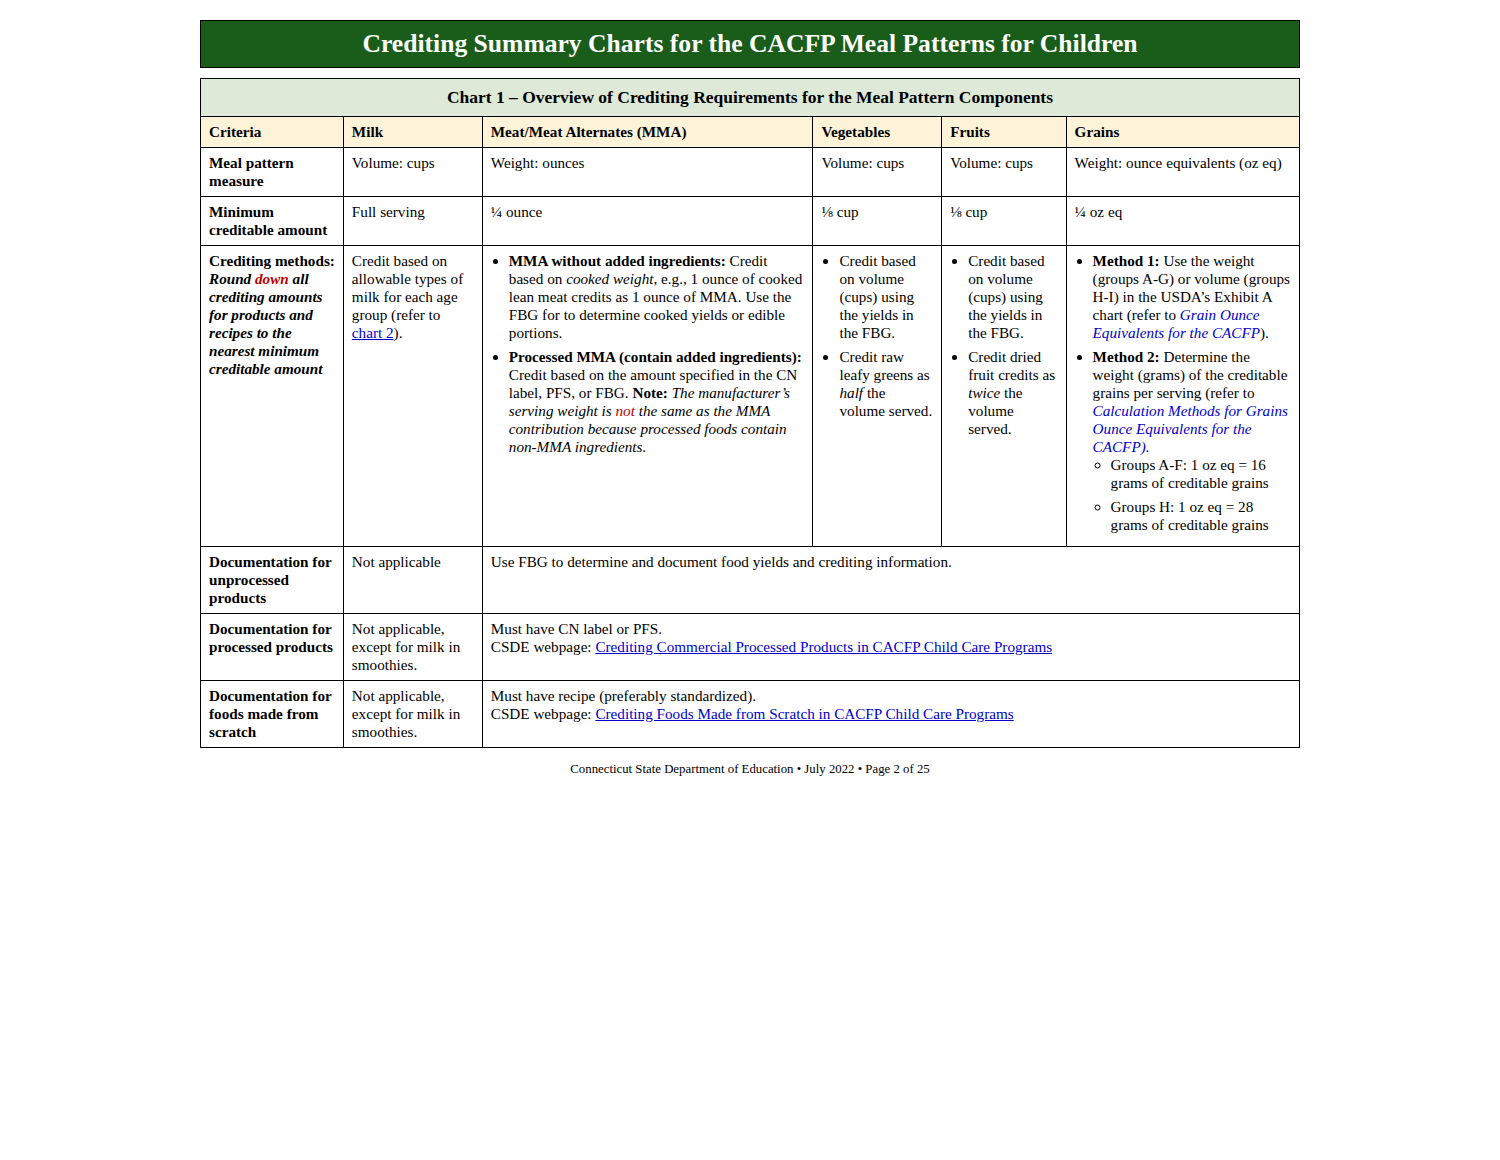Crediting Summary Charts for the CACFP Meal Patterns for Children
| Chart 1 – Overview of Crediting Requirements for the Meal Pattern Components |
| Criteria | Milk | Meat/Meat Alternates (MMA) | Vegetables | Fruits | Grains |
| Meal pattern measure | Volume: cups | Weight: ounces | Volume: cups | Volume: cups | Weight: ounce equivalents (oz eq) |
| Minimum creditable amount | Full serving | ¼ ounce | ⅛ cup | ⅛ cup | ¼ oz eq |
| Crediting methods: Round down all crediting amounts for products and recipes to the nearest minimum creditable amount | Credit based on allowable types of milk for each age group (refer to chart 2 ). | MMA without added ingredients: Credit based on cooked weight , e.g., 1 ounce of cooked lean meat credits as 1 ounce of MMA. Use the FBG for to determine cooked yields or edible portions. Processed MMA (contain added ingredients): Credit based on the amount specified in the CN label, PFS, or FBG. Note: The manufacturer’s serving weight is not the same as the MMA contribution because processed foods contain non-MMA ingredients. | Credit based on volume (cups) using the yields in the FBG. Credit raw leafy greens as half the volume served. | Credit based on volume (cups) using the yields in the FBG. Credit dried fruit credits as twice the volume served. | Method 1: Use the weight (groups A-G) or volume (groups H-I) in the USDA’s Exhibit A chart (refer to Grain Ounce Equivalents for the CACFP ). Method 2: Determine the weight (grams) of the creditable grains per serving (refer to Calculation Methods for Grains Ounce Equivalents for the CACFP). Groups A-F: 1 oz eq = 16 grams of creditable grains Groups H: 1 oz eq = 28 grams of creditable grains |
| Documentation for unprocessed products | Not applicable | Use FBG to determine and document food yields and crediting information. |
| Documentation for processed products | Not applicable, except for milk in smoothies. | Must have CN label or PFS. CSDE webpage: Crediting Commercial Processed Products in CACFP Child Care Programs |
| Documentation for foods made from scratch | Not applicable, except for milk in smoothies. | Must have recipe (preferably standardized). CSDE webpage: Crediting Foods Made from Scratch in CACFP Child Care Programs |
Connecticut State Department of Education • July 2022 • Page 2 of 25